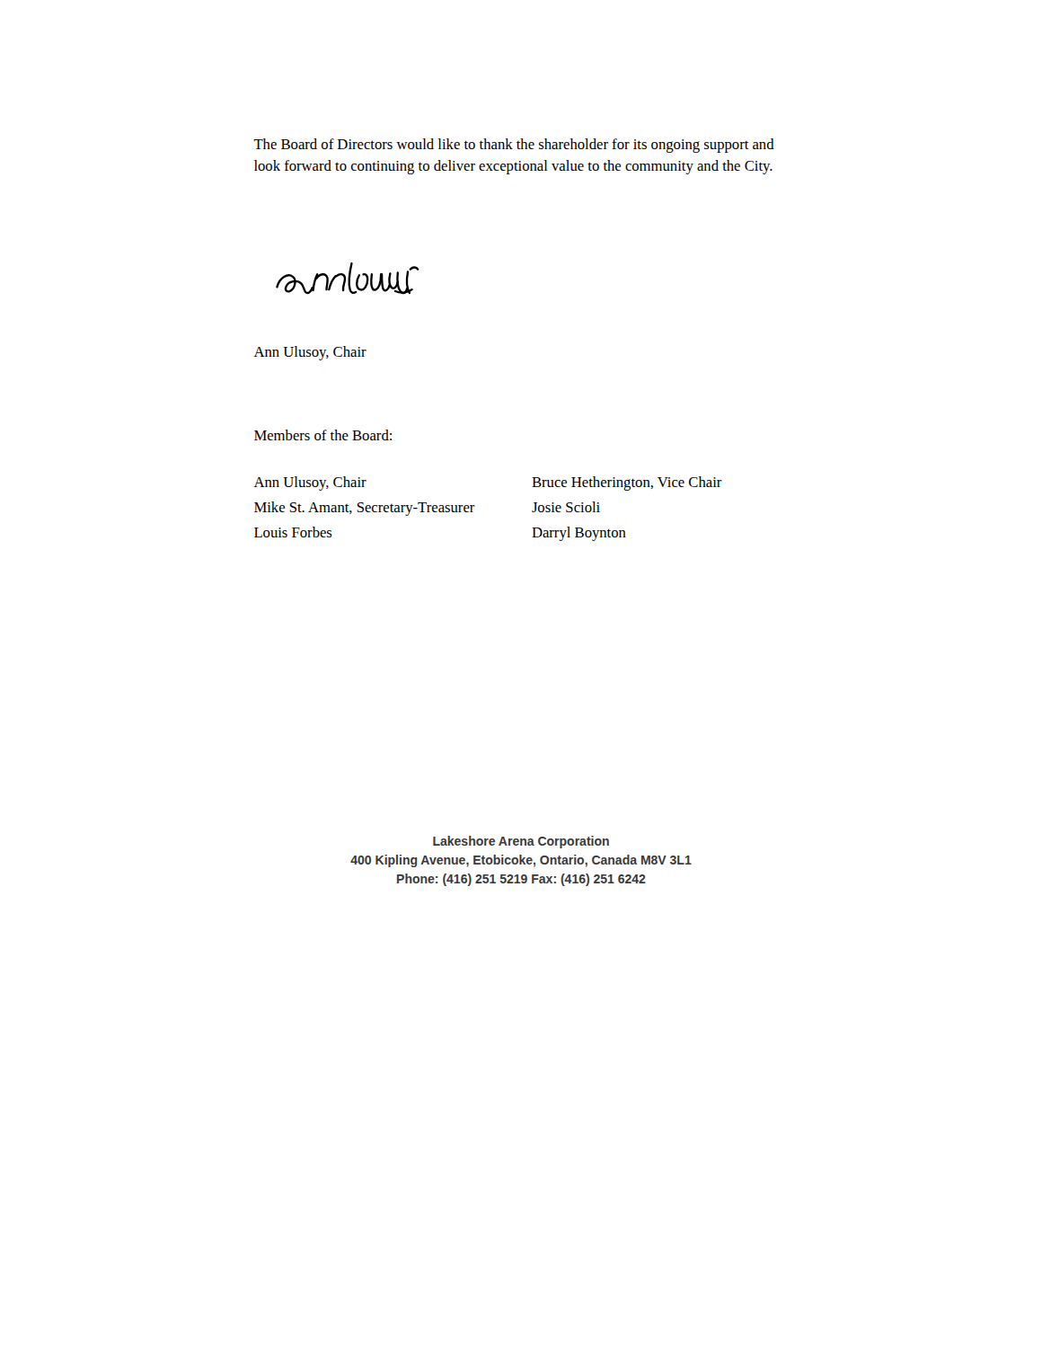The Board of Directors would like to thank the shareholder for its ongoing support and look forward to continuing to deliver exceptional value to the community and the City.
Ann Ulusoy, Chair
Members of the Board:
| Ann Ulusoy, Chair | Bruce Hetherington, Vice Chair |
| Mike St. Amant, Secretary-Treasurer | Josie Scioli |
| Louis Forbes | Darryl Boynton |
Lakeshore Arena Corporation
400 Kipling Avenue, Etobicoke, Ontario, Canada M8V 3L1
Phone: (416) 251 5219 Fax: (416) 251 6242